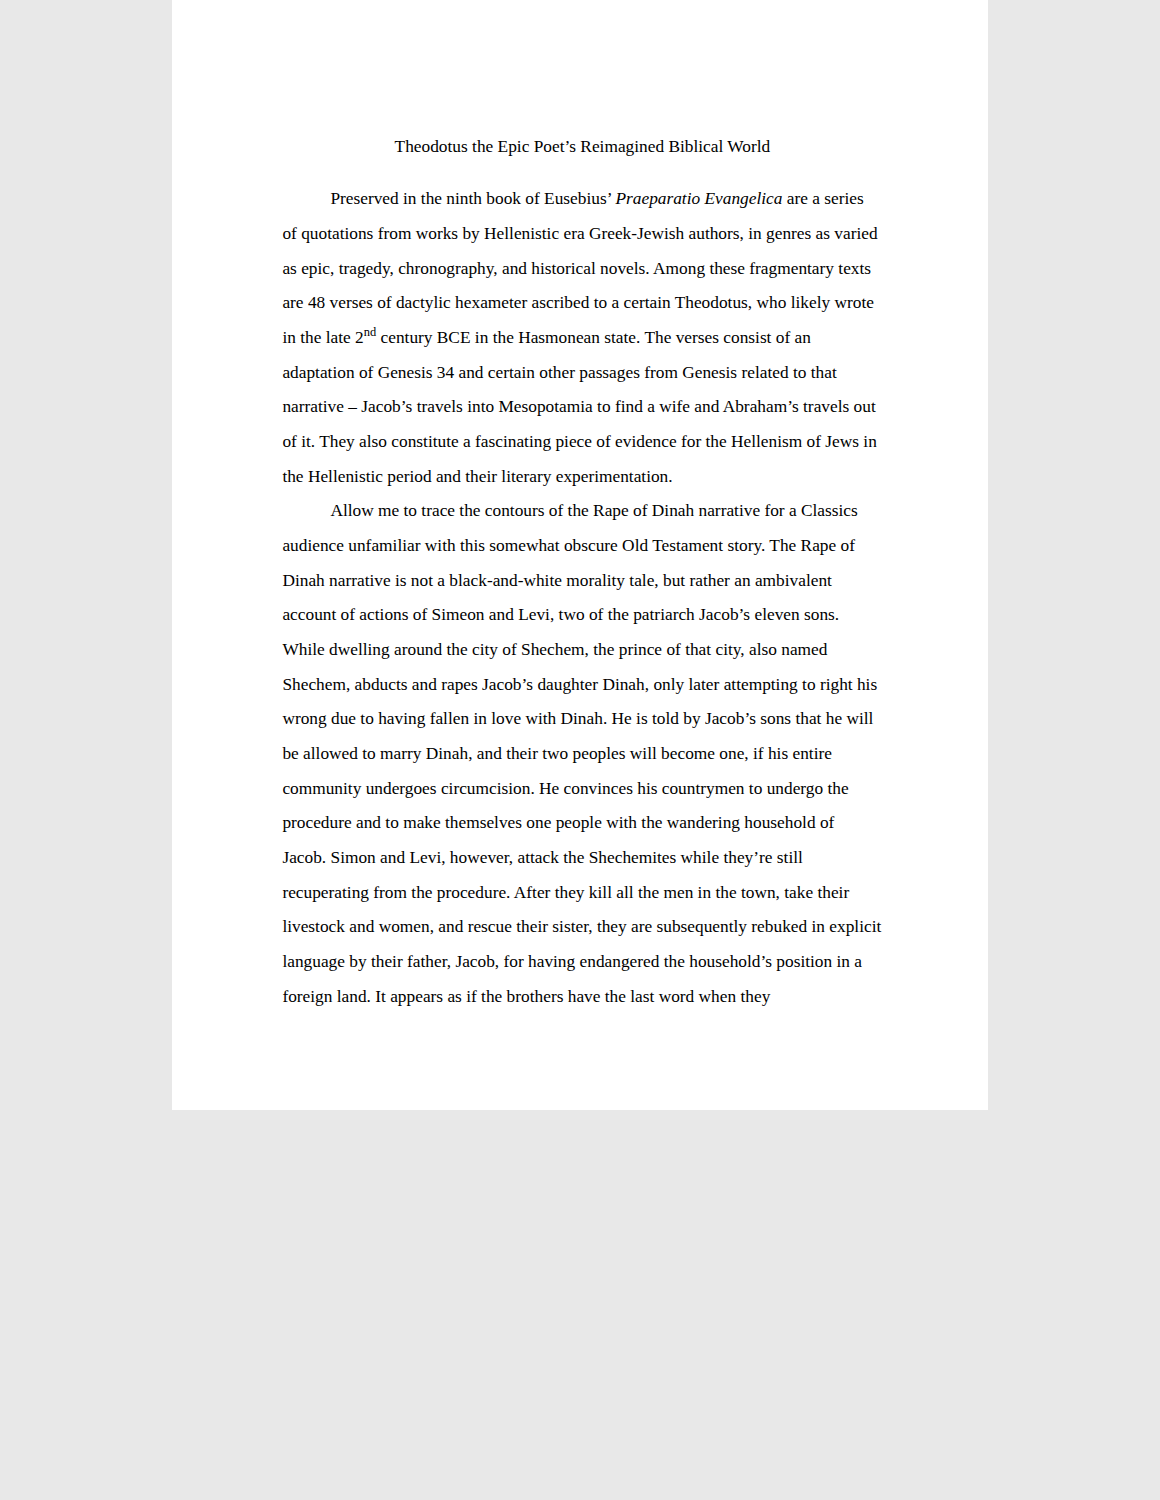Theodotus the Epic Poet’s Reimagined Biblical World
Preserved in the ninth book of Eusebius’ Praeparatio Evangelica are a series of quotations from works by Hellenistic era Greek-Jewish authors, in genres as varied as epic, tragedy, chronography, and historical novels. Among these fragmentary texts are 48 verses of dactylic hexameter ascribed to a certain Theodotus, who likely wrote in the late 2nd century BCE in the Hasmonean state. The verses consist of an adaptation of Genesis 34 and certain other passages from Genesis related to that narrative – Jacob’s travels into Mesopotamia to find a wife and Abraham’s travels out of it. They also constitute a fascinating piece of evidence for the Hellenism of Jews in the Hellenistic period and their literary experimentation.
Allow me to trace the contours of the Rape of Dinah narrative for a Classics audience unfamiliar with this somewhat obscure Old Testament story. The Rape of Dinah narrative is not a black-and-white morality tale, but rather an ambivalent account of actions of Simeon and Levi, two of the patriarch Jacob’s eleven sons. While dwelling around the city of Shechem, the prince of that city, also named Shechem, abducts and rapes Jacob’s daughter Dinah, only later attempting to right his wrong due to having fallen in love with Dinah. He is told by Jacob’s sons that he will be allowed to marry Dinah, and their two peoples will become one, if his entire community undergoes circumcision. He convinces his countrymen to undergo the procedure and to make themselves one people with the wandering household of Jacob. Simon and Levi, however, attack the Shechemites while they’re still recuperating from the procedure. After they kill all the men in the town, take their livestock and women, and rescue their sister, they are subsequently rebuked in explicit language by their father, Jacob, for having endangered the household’s position in a foreign land. It appears as if the brothers have the last word when they